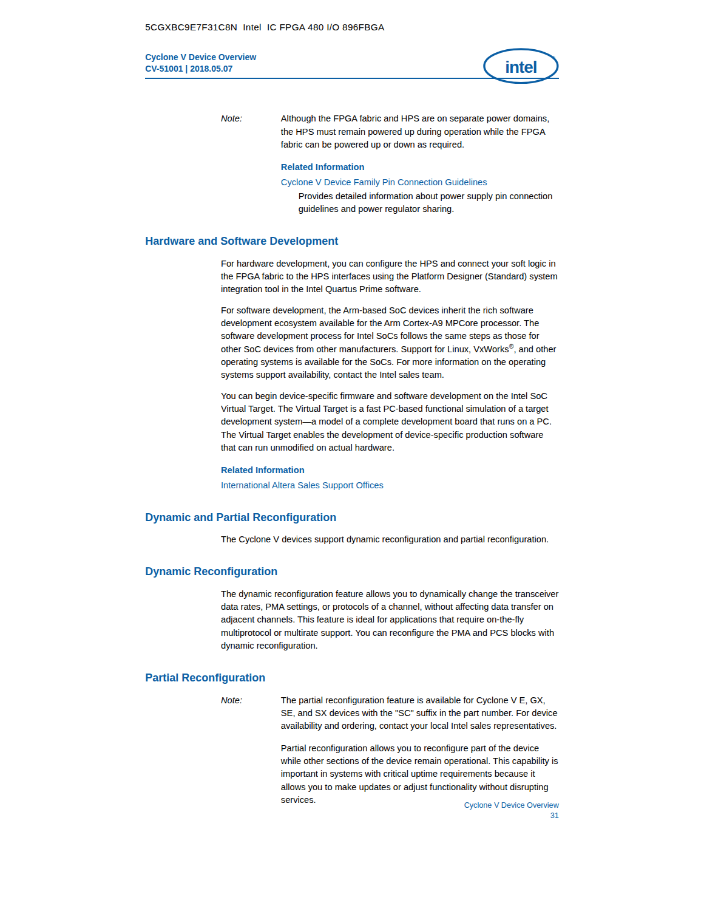5CGXBC9E7F31C8N Intel IC FPGA 480 I/O 896FBGA
Cyclone V Device Overview
CV-51001 | 2018.05.07
intel ®
Note:
Although the FPGA fabric and HPS are on separate power domains, the HPS must remain powered up during operation while the FPGA fabric can be powered up or down as required.
Related Information
Cyclone V Device Family Pin Connection Guidelines
Provides detailed information about power supply pin connection guidelines and power regulator sharing.
Hardware and Software Development
For hardware development, you can configure the HPS and connect your soft logic in the FPGA fabric to the HPS interfaces using the Platform Designer (Standard) system integration tool in the Intel Quartus Prime software.
For software development, the Arm-based SoC devices inherit the rich software development ecosystem available for the Arm Cortex-A9 MPCore processor. The software development process for Intel SoCs follows the same steps as those for other SoC devices from other manufacturers. Support for Linux, VxWorks®, and other operating systems is available for the SoCs. For more information on the operating systems support availability, contact the Intel sales team.
You can begin device-specific firmware and software development on the Intel SoC Virtual Target. The Virtual Target is a fast PC-based functional simulation of a target development system—a model of a complete development board that runs on a PC. The Virtual Target enables the development of device-specific production software that can run unmodified on actual hardware.
Related Information
International Altera Sales Support Offices
Dynamic and Partial Reconfiguration
The Cyclone V devices support dynamic reconfiguration and partial reconfiguration.
Dynamic Reconfiguration
The dynamic reconfiguration feature allows you to dynamically change the transceiver data rates, PMA settings, or protocols of a channel, without affecting data transfer on adjacent channels. This feature is ideal for applications that require on-the-fly multiprotocol or multirate support. You can reconfigure the PMA and PCS blocks with dynamic reconfiguration.
Partial Reconfiguration
Note:
The partial reconfiguration feature is available for Cyclone V E, GX, SE, and SX devices with the "SC" suffix in the part number. For device availability and ordering, contact your local Intel sales representatives.
Partial reconfiguration allows you to reconfigure part of the device while other sections of the device remain operational. This capability is important in systems with critical uptime requirements because it allows you to make updates or adjust functionality without disrupting services.
Cyclone V Device Overview
31